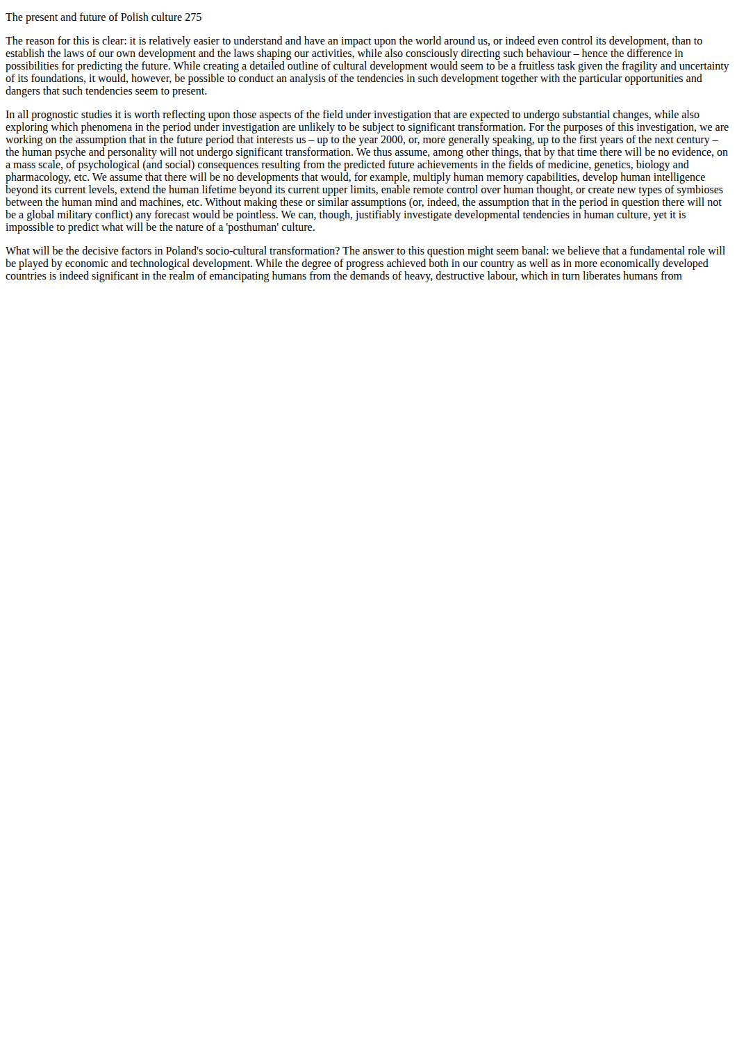The present and future of Polish culture 275
The reason for this is clear: it is relatively easier to understand and have an impact upon the world around us, or indeed even control its development, than to establish the laws of our own development and the laws shaping our activities, while also consciously directing such behaviour – hence the difference in possibilities for predicting the future. While creating a detailed outline of cultural development would seem to be a fruitless task given the fragility and uncertainty of its foundations, it would, however, be possible to conduct an analysis of the tendencies in such development together with the particular opportunities and dangers that such tendencies seem to present.
In all prognostic studies it is worth reflecting upon those aspects of the field under investigation that are expected to undergo substantial changes, while also exploring which phenomena in the period under investigation are unlikely to be subject to significant transformation. For the purposes of this investigation, we are working on the assumption that in the future period that interests us – up to the year 2000, or, more generally speaking, up to the first years of the next century – the human psyche and personality will not undergo significant transformation. We thus assume, among other things, that by that time there will be no evidence, on a mass scale, of psychological (and social) consequences resulting from the predicted future achievements in the fields of medicine, genetics, biology and pharmacology, etc. We assume that there will be no developments that would, for example, multiply human memory capabilities, develop human intelligence beyond its current levels, extend the human lifetime beyond its current upper limits, enable remote control over human thought, or create new types of symbioses between the human mind and machines, etc. Without making these or similar assumptions (or, indeed, the assumption that in the period in question there will not be a global military conflict) any forecast would be pointless. We can, though, justifiably investigate developmental tendencies in human culture, yet it is impossible to predict what will be the nature of a 'posthuman' culture.
What will be the decisive factors in Poland's socio-cultural transformation? The answer to this question might seem banal: we believe that a fundamental role will be played by economic and technological development. While the degree of progress achieved both in our country as well as in more economically developed countries is indeed significant in the realm of emancipating humans from the demands of heavy, destructive labour, which in turn liberates humans from